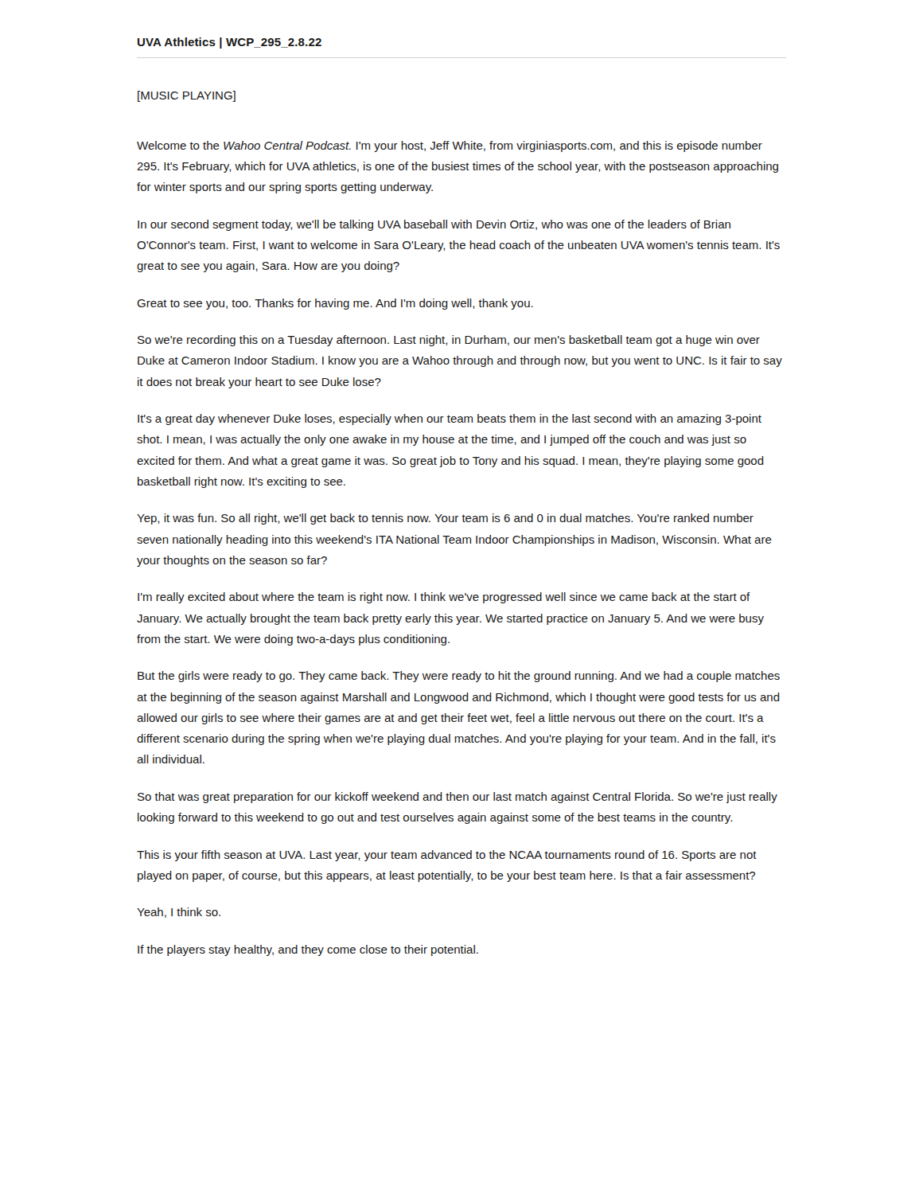UVA Athletics | WCP_295_2.8.22
[MUSIC PLAYING]
Welcome to the Wahoo Central Podcast. I'm your host, Jeff White, from virginiasports.com, and this is episode number 295. It's February, which for UVA athletics, is one of the busiest times of the school year, with the postseason approaching for winter sports and our spring sports getting underway.
In our second segment today, we'll be talking UVA baseball with Devin Ortiz, who was one of the leaders of Brian O'Connor's team. First, I want to welcome in Sara O'Leary, the head coach of the unbeaten UVA women's tennis team. It's great to see you again, Sara. How are you doing?
Great to see you, too. Thanks for having me. And I'm doing well, thank you.
So we're recording this on a Tuesday afternoon. Last night, in Durham, our men's basketball team got a huge win over Duke at Cameron Indoor Stadium. I know you are a Wahoo through and through now, but you went to UNC. Is it fair to say it does not break your heart to see Duke lose?
It's a great day whenever Duke loses, especially when our team beats them in the last second with an amazing 3-point shot. I mean, I was actually the only one awake in my house at the time, and I jumped off the couch and was just so excited for them. And what a great game it was. So great job to Tony and his squad. I mean, they're playing some good basketball right now. It's exciting to see.
Yep, it was fun. So all right, we'll get back to tennis now. Your team is 6 and 0 in dual matches. You're ranked number seven nationally heading into this weekend's ITA National Team Indoor Championships in Madison, Wisconsin. What are your thoughts on the season so far?
I'm really excited about where the team is right now. I think we've progressed well since we came back at the start of January. We actually brought the team back pretty early this year. We started practice on January 5. And we were busy from the start. We were doing two-a-days plus conditioning.
But the girls were ready to go. They came back. They were ready to hit the ground running. And we had a couple matches at the beginning of the season against Marshall and Longwood and Richmond, which I thought were good tests for us and allowed our girls to see where their games are at and get their feet wet, feel a little nervous out there on the court. It's a different scenario during the spring when we're playing dual matches. And you're playing for your team. And in the fall, it's all individual.
So that was great preparation for our kickoff weekend and then our last match against Central Florida. So we're just really looking forward to this weekend to go out and test ourselves again against some of the best teams in the country.
This is your fifth season at UVA. Last year, your team advanced to the NCAA tournaments round of 16. Sports are not played on paper, of course, but this appears, at least potentially, to be your best team here. Is that a fair assessment?
Yeah, I think so.
If the players stay healthy, and they come close to their potential.